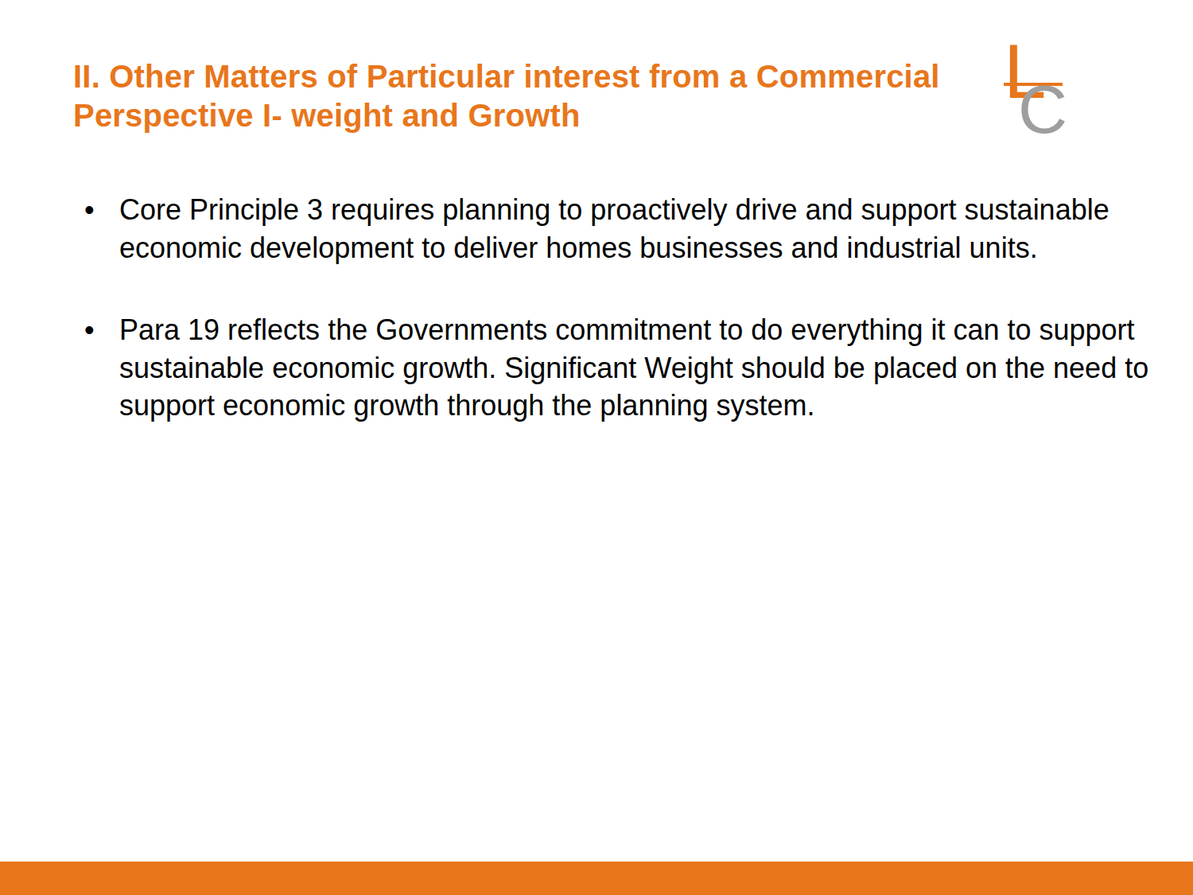L C
II. Other Matters of Particular interest from a Commercial Perspective I- weight and Growth
Core Principle 3 requires planning to proactively drive and support sustainable economic development to deliver homes businesses and industrial units.
Para 19 reflects the Governments commitment to do everything it can to support sustainable economic growth. Significant Weight should be placed on the need to support economic growth through the planning system.